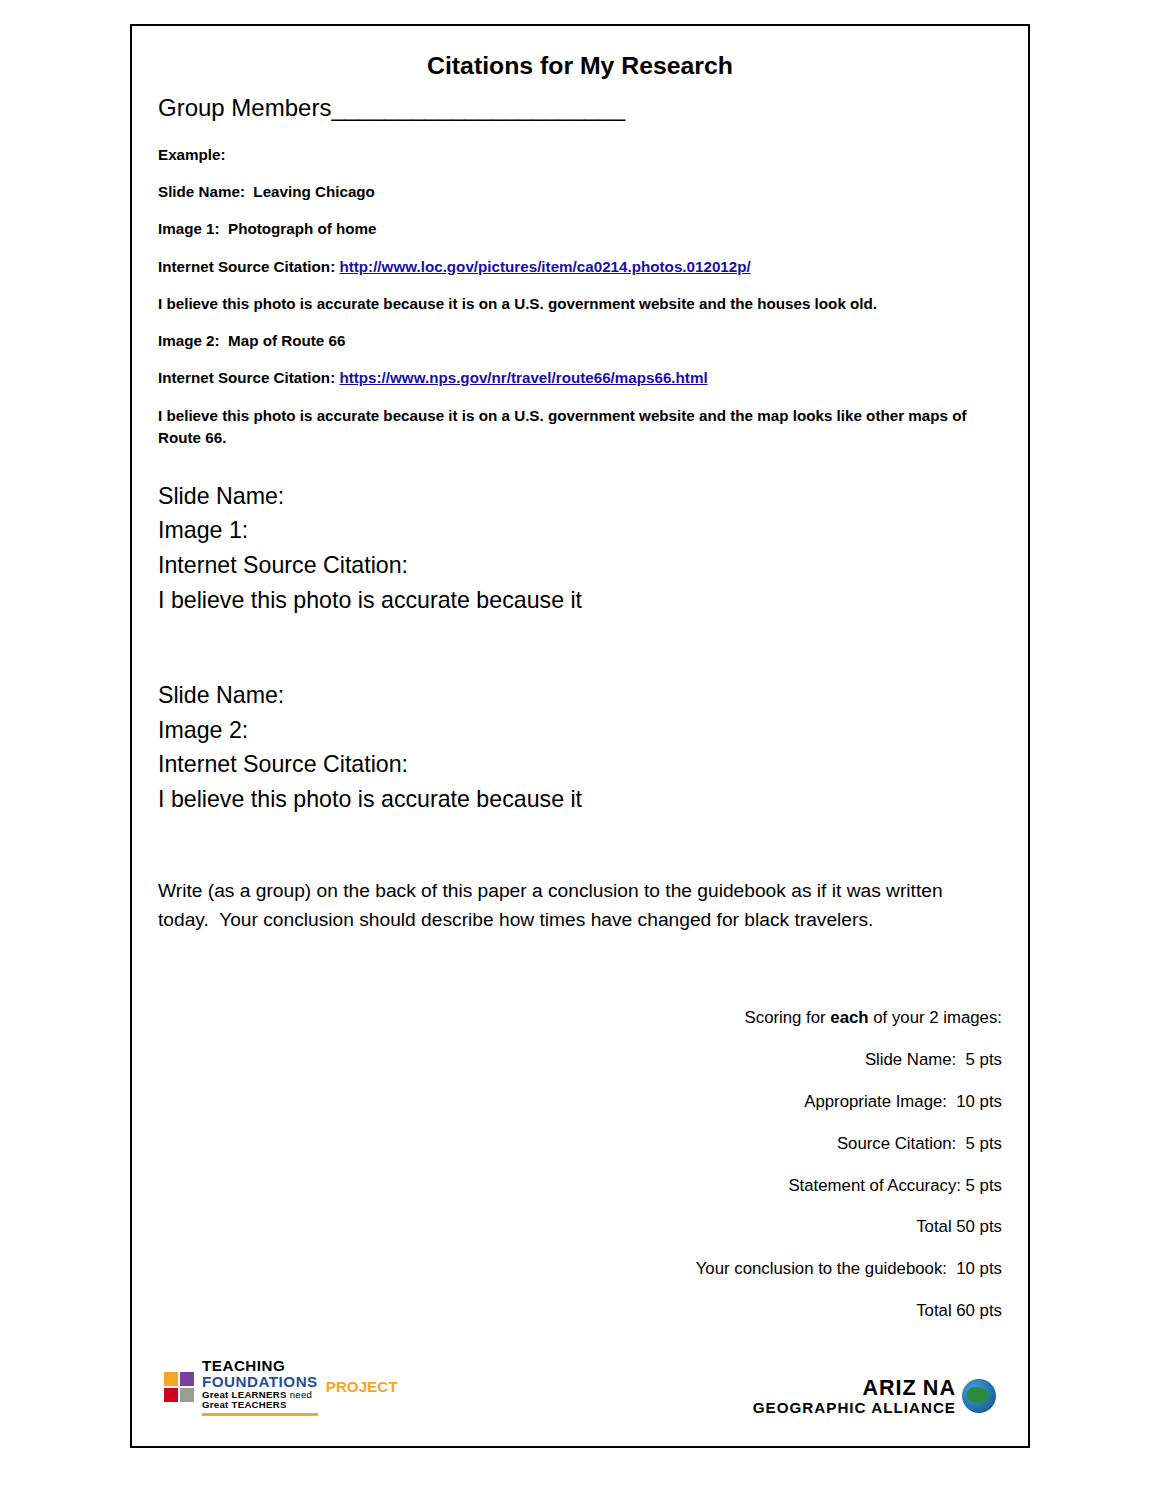Citations for My Research
Group Members______________________
Example:
Slide Name: Leaving Chicago
Image 1: Photograph of home
Internet Source Citation: http://www.loc.gov/pictures/item/ca0214.photos.012012p/
I believe this photo is accurate because it is on a U.S. government website and the houses look old.
Image 2: Map of Route 66
Internet Source Citation: https://www.nps.gov/nr/travel/route66/maps66.html
I believe this photo is accurate because it is on a U.S. government website and the map looks like other maps of Route 66.
Slide Name:
Image 1:
Internet Source Citation:
I believe this photo is accurate because it
Slide Name:
Image 2:
Internet Source Citation:
I believe this photo is accurate because it
Write (as a group) on the back of this paper a conclusion to the guidebook as if it was written today. Your conclusion should describe how times have changed for black travelers.
Scoring for each of your 2 images:
Slide Name: 5 pts
Appropriate Image: 10 pts
Source Citation: 5 pts
Statement of Accuracy: 5 pts
Total 50 pts
Your conclusion to the guidebook: 10 pts
Total 60 pts
TEACHING
FOUNDATIONS
Great LEARNERS need
Great TEACHERS
PROJECT
ARIZ NA
GEOGRAPHIC ALLIANCE